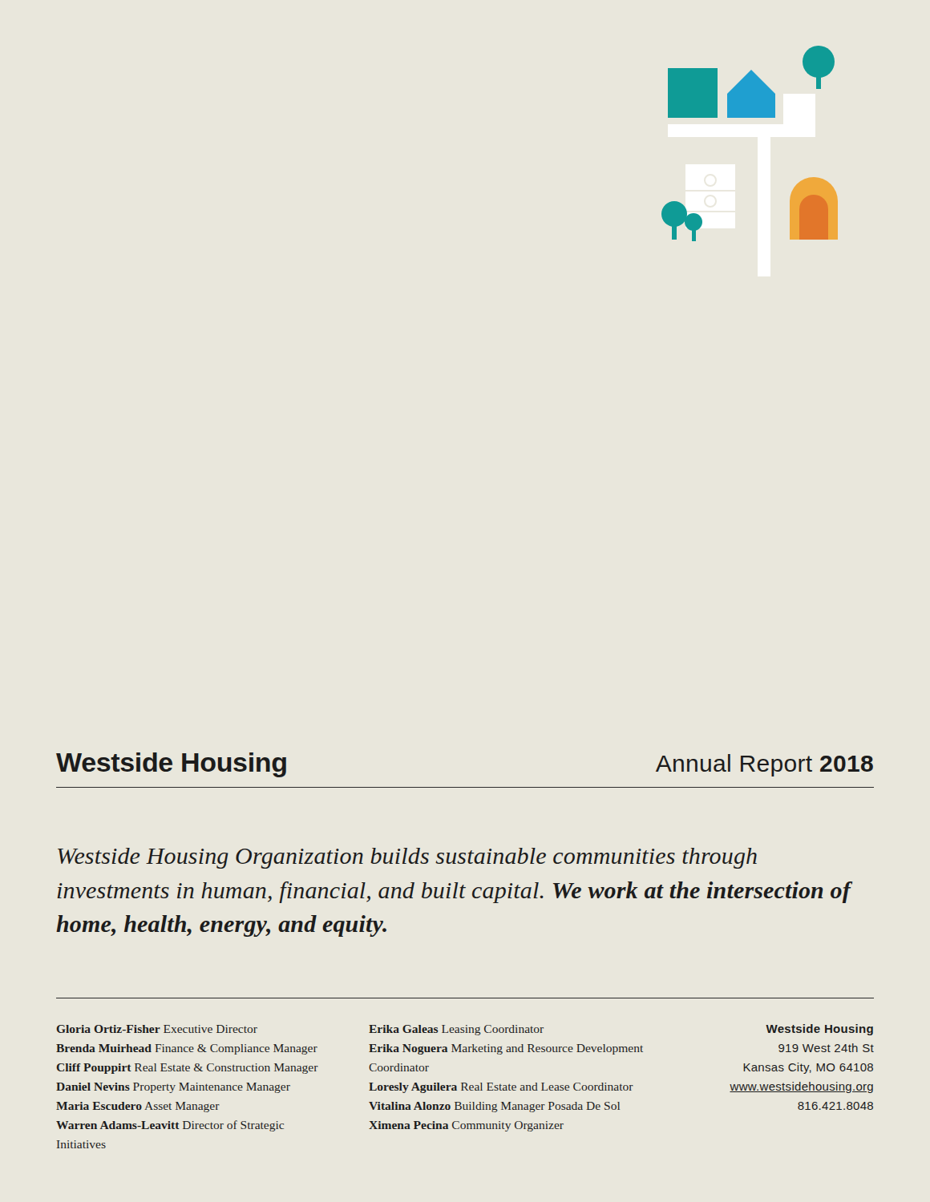Westside Housing logo
Westside Housing
Annual Report 2018
Westside Housing Organization builds sustainable communities through investments in human, financial, and built capital. We work at the intersection of home, health, energy, and equity.
Gloria Ortiz-Fisher Executive Director
Brenda Muirhead Finance & Compliance Manager
Cliff Pouppirt Real Estate & Construction Manager
Daniel Nevins Property Maintenance Manager
Maria Escudero Asset Manager
Warren Adams-Leavitt Director of Strategic Initiatives
Erika Galeas Leasing Coordinator
Erika Noguera Marketing and Resource Development Coordinator
Loresly Aguilera Real Estate and Lease Coordinator
Vitalina Alonzo Building Manager Posada De Sol
Ximena Pecina Community Organizer
Westside Housing
919 West 24th St
Kansas City, MO 64108
www.westsidehousing.org
816.421.8048